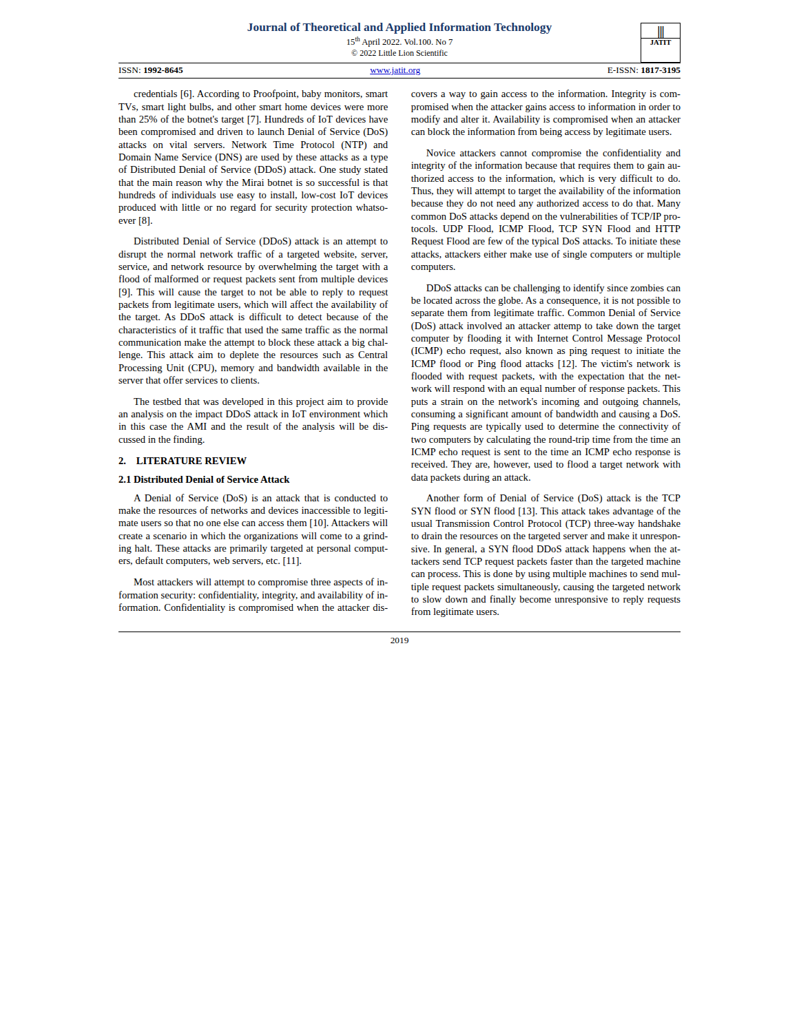Journal of Theoretical and Applied Information Technology
15th April 2022. Vol.100. No 7
© 2022 Little Lion Scientific
||| JATIT
ISSN: 1992-8645 E-ISSN: 1817-3195
www.jatit.org
credentials [6]. According to Proofpoint, baby monitors, smart TVs, smart light bulbs, and other smart home devices were more than 25% of the botnet's target [7]. Hundreds of IoT devices have been compromised and driven to launch Denial of Service (DoS) attacks on vital servers. Network Time Protocol (NTP) and Domain Name Service (DNS) are used by these attacks as a type of Distributed Denial of Service (DDoS) attack. One study stated that the main reason why the Mirai botnet is so successful is that hundreds of individuals use easy to install, low-cost IoT devices produced with little or no regard for security protection whatsoever [8].
Distributed Denial of Service (DDoS) attack is an attempt to disrupt the normal network traffic of a targeted website, server, service, and network resource by overwhelming the target with a flood of malformed or request packets sent from multiple devices [9]. This will cause the target to not be able to reply to request packets from legitimate users, which will affect the availability of the target. As DDoS attack is difficult to detect because of the characteristics of it traffic that used the same traffic as the normal communication make the attempt to block these attack a big challenge. This attack aim to deplete the resources such as Central Processing Unit (CPU), memory and bandwidth available in the server that offer services to clients.
The testbed that was developed in this project aim to provide an analysis on the impact DDoS attack in IoT environment which in this case the AMI and the result of the analysis will be discussed in the finding.
2. LITERATURE REVIEW
2.1 Distributed Denial of Service Attack
A Denial of Service (DoS) is an attack that is conducted to make the resources of networks and devices inaccessible to legitimate users so that no one else can access them [10]. Attackers will create a scenario in which the organizations will come to a grinding halt. These attacks are primarily targeted at personal computers, default computers, web servers, etc. [11].
Most attackers will attempt to compromise three aspects of information security: confidentiality, integrity, and availability of information. Confidentiality is compromised when the attacker discovers a way to gain access to the information. Integrity is compromised when the attacker gains access to information in order to modify and alter it. Availability is compromised when an attacker can block the information from being access by legitimate users.
Novice attackers cannot compromise the confidentiality and integrity of the information because that requires them to gain authorized access to the information, which is very difficult to do. Thus, they will attempt to target the availability of the information because they do not need any authorized access to do that. Many common DoS attacks depend on the vulnerabilities of TCP/IP protocols. UDP Flood, ICMP Flood, TCP SYN Flood and HTTP Request Flood are few of the typical DoS attacks. To initiate these attacks, attackers either make use of single computers or multiple computers.
DDoS attacks can be challenging to identify since zombies can be located across the globe. As a consequence, it is not possible to separate them from legitimate traffic. Common Denial of Service (DoS) attack involved an attacker attemp to take down the target computer by flooding it with Internet Control Message Protocol (ICMP) echo request, also known as ping request to initiate the ICMP flood or Ping flood attacks [12]. The victim's network is flooded with request packets, with the expectation that the network will respond with an equal number of response packets. This puts a strain on the network's incoming and outgoing channels, consuming a significant amount of bandwidth and causing a DoS. Ping requests are typically used to determine the connectivity of two computers by calculating the round-trip time from the time an ICMP echo request is sent to the time an ICMP echo response is received. They are, however, used to flood a target network with data packets during an attack.
Another form of Denial of Service (DoS) attack is the TCP SYN flood or SYN flood [13]. This attack takes advantage of the usual Transmission Control Protocol (TCP) three-way handshake to drain the resources on the targeted server and make it unresponsive. In general, a SYN flood DDoS attack happens when the attackers send TCP request packets faster than the targeted machine can process. This is done by using multiple machines to send multiple request packets simultaneously, causing the targeted network to slow down and finally become unresponsive to reply requests from legitimate users.
2019